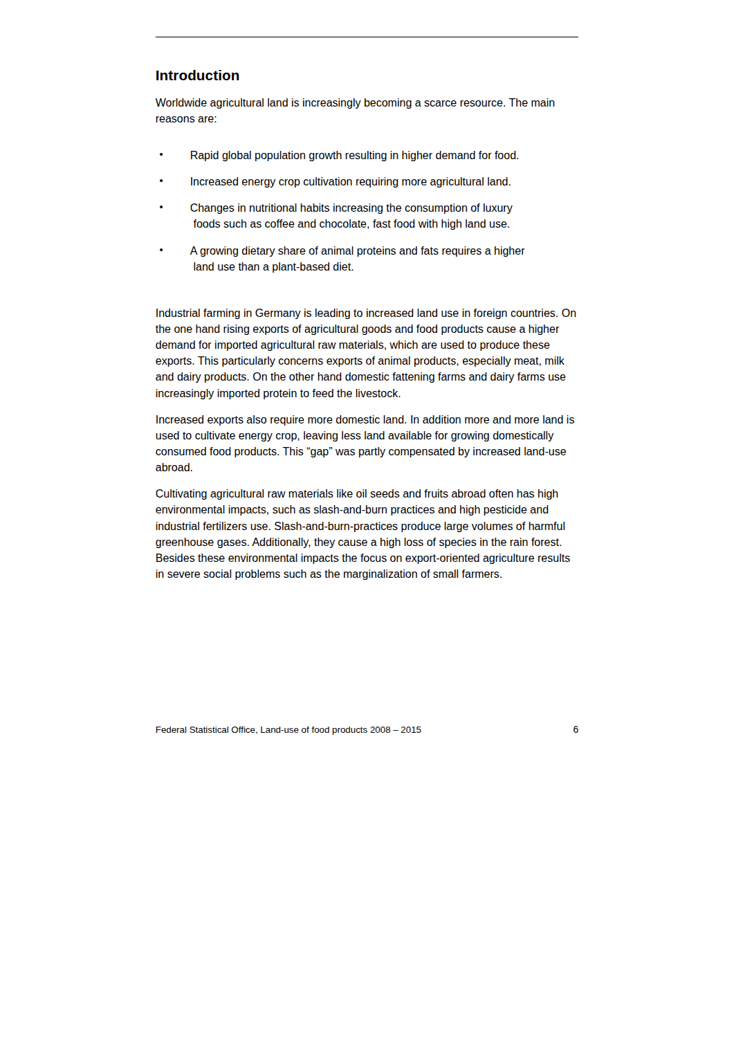Introduction
Worldwide agricultural land is increasingly becoming a scarce resource. The main reasons are:
Rapid global population growth resulting in higher demand for food.
Increased energy crop cultivation requiring more agricultural land.
Changes in nutritional habits increasing the consumption of luxuryfoods such as coffee and chocolate, fast food with high land use.
A growing dietary share of animal proteins and fats requires a higherland use than a plant-based diet.
Industrial farming in Germany is leading to increased land use in foreign countries. On the one hand rising exports of agricultural goods and food products cause a higher demand for imported agricultural raw materials, which are used to produce these exports. This particularly concerns exports of animal products, especially meat, milk and dairy products. On the other hand domestic fattening farms and dairy farms use increasingly imported protein to feed the livestock.
Increased exports also require more domestic land. In addition more and more land is used to cultivate energy crop, leaving less land available for growing domestically consumed food products. This “gap” was partly compensated by increased land-use abroad.
Cultivating agricultural raw materials like oil seeds and fruits abroad often has high environmental impacts, such as slash-and-burn practices and high pesticide and industrial fertilizers use. Slash-and-burn-practices produce large volumes of harmful greenhouse gases. Additionally, they cause a high loss of species in the rain forest. Besides these environmental impacts the focus on export-oriented agriculture results in severe social problems such as the marginalization of small farmers.
Federal Statistical Office, Land-use of food products 2008 – 2015 6